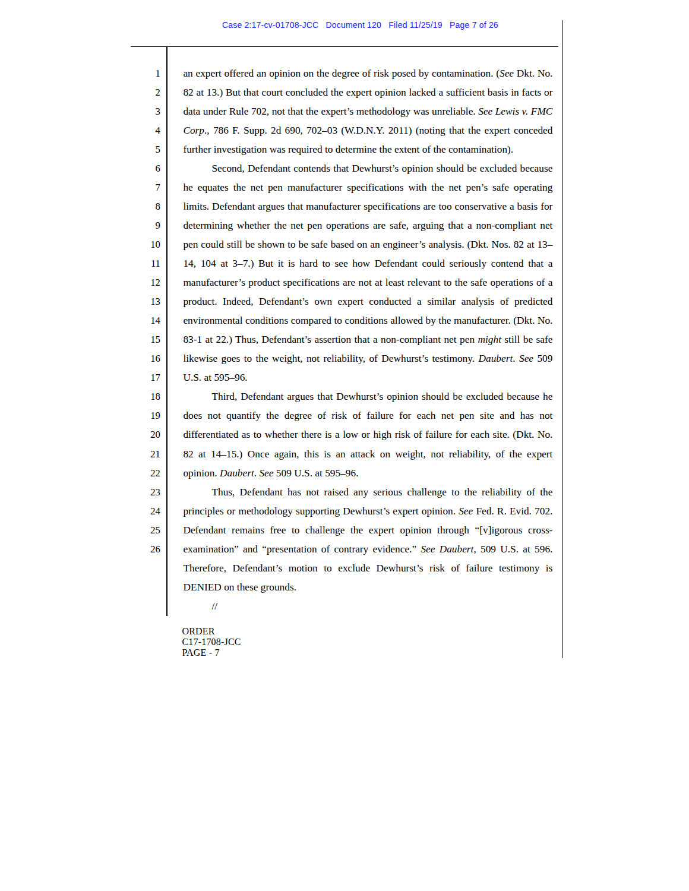Case 2:17-cv-01708-JCC Document 120 Filed 11/25/19 Page 7 of 26
1
2
3
4
5
6
7
8
9
10
11
12
13
14
15
16
17
18
19
20
21
22
23
24
25
26
an expert offered an opinion on the degree of risk posed by contamination. (See Dkt. No. 82 at 13.) But that court concluded the expert opinion lacked a sufficient basis in facts or data under Rule 702, not that the expert’s methodology was unreliable. See Lewis v. FMC Corp., 786 F. Supp. 2d 690, 702–03 (W.D.N.Y. 2011) (noting that the expert conceded further investigation was required to determine the extent of the contamination).
Second, Defendant contends that Dewhurst’s opinion should be excluded because he equates the net pen manufacturer specifications with the net pen’s safe operating limits. Defendant argues that manufacturer specifications are too conservative a basis for determining whether the net pen operations are safe, arguing that a non-compliant net pen could still be shown to be safe based on an engineer’s analysis. (Dkt. Nos. 82 at 13–14, 104 at 3–7.) But it is hard to see how Defendant could seriously contend that a manufacturer’s product specifications are not at least relevant to the safe operations of a product. Indeed, Defendant’s own expert conducted a similar analysis of predicted environmental conditions compared to conditions allowed by the manufacturer. (Dkt. No. 83-1 at 22.) Thus, Defendant’s assertion that a non-compliant net pen might still be safe likewise goes to the weight, not reliability, of Dewhurst’s testimony. Daubert. See 509 U.S. at 595–96.
Third, Defendant argues that Dewhurst’s opinion should be excluded because he does not quantify the degree of risk of failure for each net pen site and has not differentiated as to whether there is a low or high risk of failure for each site. (Dkt. No. 82 at 14–15.) Once again, this is an attack on weight, not reliability, of the expert opinion. Daubert. See 509 U.S. at 595–96.
Thus, Defendant has not raised any serious challenge to the reliability of the principles or methodology supporting Dewhurst’s expert opinion. See Fed. R. Evid. 702. Defendant remains free to challenge the expert opinion through “[v]igorous cross-examination” and “presentation of contrary evidence.” See Daubert, 509 U.S. at 596. Therefore, Defendant’s motion to exclude Dewhurst’s risk of failure testimony is DENIED on these grounds.
//
ORDER
C17-1708-JCC
PAGE - 7